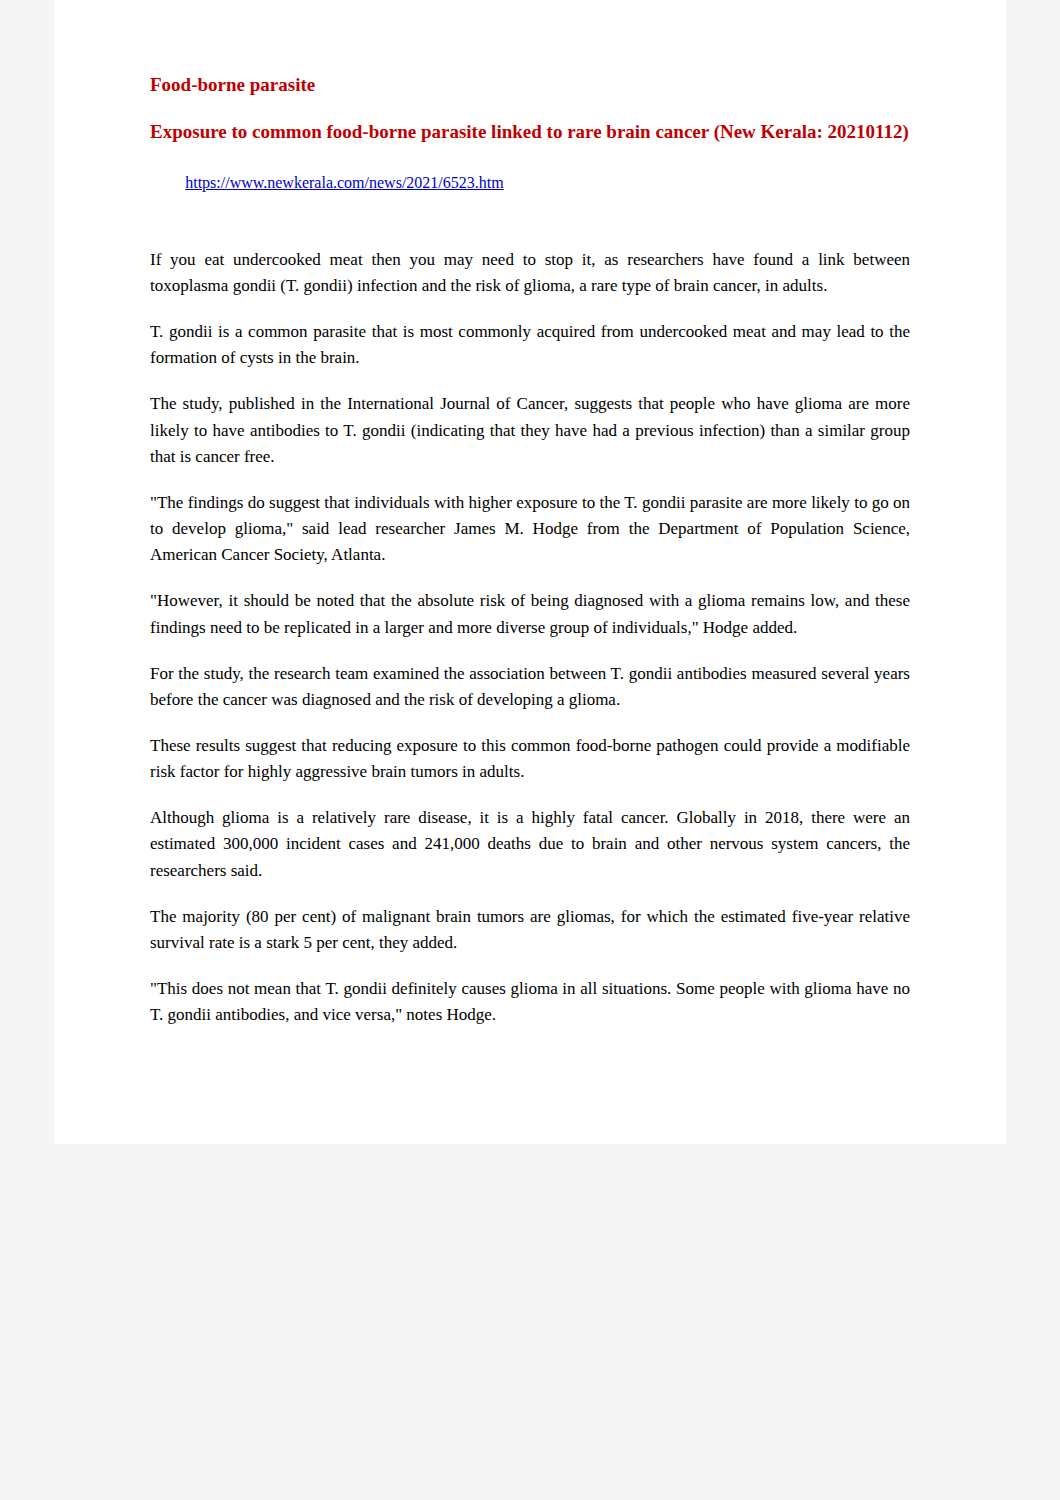Food-borne parasite
Exposure to common food-borne parasite linked to rare brain cancer (New Kerala: 20210112)
https://www.newkerala.com/news/2021/6523.htm
If you eat undercooked meat then you may need to stop it, as researchers have found a link between toxoplasma gondii (T. gondii) infection and the risk of glioma, a rare type of brain cancer, in adults.
T. gondii is a common parasite that is most commonly acquired from undercooked meat and may lead to the formation of cysts in the brain.
The study, published in the International Journal of Cancer, suggests that people who have glioma are more likely to have antibodies to T. gondii (indicating that they have had a previous infection) than a similar group that is cancer free.
"The findings do suggest that individuals with higher exposure to the T. gondii parasite are more likely to go on to develop glioma," said lead researcher James M. Hodge from the Department of Population Science, American Cancer Society, Atlanta.
"However, it should be noted that the absolute risk of being diagnosed with a glioma remains low, and these findings need to be replicated in a larger and more diverse group of individuals," Hodge added.
For the study, the research team examined the association between T. gondii antibodies measured several years before the cancer was diagnosed and the risk of developing a glioma.
These results suggest that reducing exposure to this common food-borne pathogen could provide a modifiable risk factor for highly aggressive brain tumors in adults.
Although glioma is a relatively rare disease, it is a highly fatal cancer. Globally in 2018, there were an estimated 300,000 incident cases and 241,000 deaths due to brain and other nervous system cancers, the researchers said.
The majority (80 per cent) of malignant brain tumors are gliomas, for which the estimated five-year relative survival rate is a stark 5 per cent, they added.
"This does not mean that T. gondii definitely causes glioma in all situations. Some people with glioma have no T. gondii antibodies, and vice versa," notes Hodge.